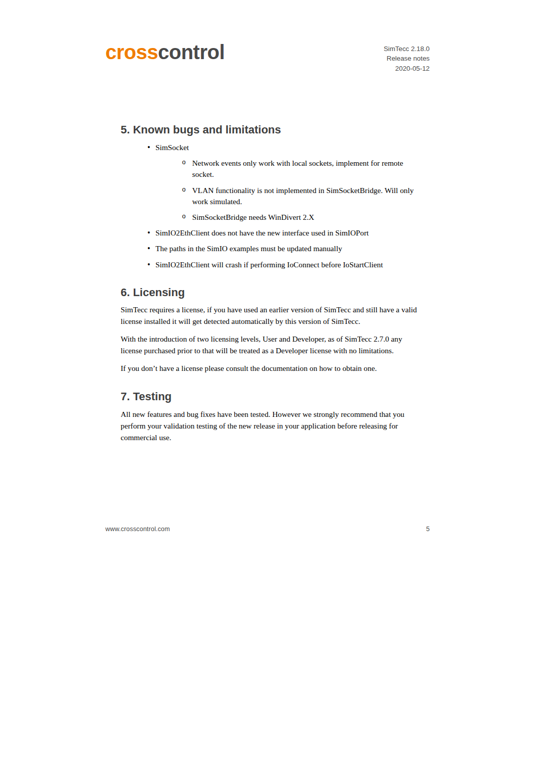cross control
SimTecc 2.18.0
Release notes
2020-05-12
5. Known bugs and limitations
SimSocket
Network events only work with local sockets, implement for remote socket.
VLAN functionality is not implemented in SimSocketBridge. Will only work simulated.
SimSocketBridge needs WinDivert 2.X
SimIO2EthClient does not have the new interface used in SimIOPort
The paths in the SimIO examples must be updated manually
SimIO2EthClient will crash if performing IoConnect before IoStartClient
6. Licensing
SimTecc requires a license, if you have used an earlier version of SimTecc and still have a valid license installed it will get detected automatically by this version of SimTecc.
With the introduction of two licensing levels, User and Developer, as of SimTecc 2.7.0 any license purchased prior to that will be treated as a Developer license with no limitations.
If you don’t have a license please consult the documentation on how to obtain one.
7. Testing
All new features and bug fixes have been tested. However we strongly recommend that you perform your validation testing of the new release in your application before releasing for commercial use.
www.crosscontrol.com
5